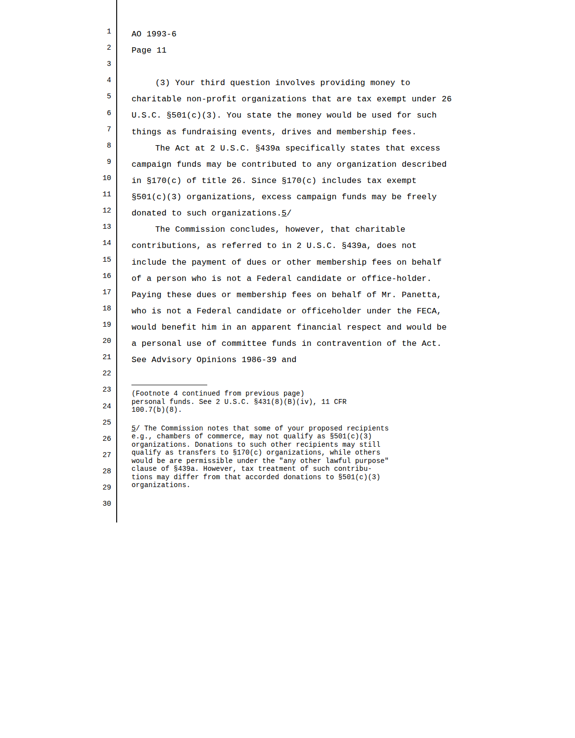1
2
3
4
5
6
7
8
9
10
11
12
13
14
15
16
17
18
19
20
21
22
23
24
25
26
27
28
29
30
AO 1993-6
Page 11
(3) Your third question involves providing money to charitable non-profit organizations that are tax exempt under 26 U.S.C. §501(c)(3). You state the money would be used for such things as fundraising events, drives and membership fees.
The Act at 2 U.S.C. §439a specifically states that excess campaign funds may be contributed to any organization described in §170(c) of title 26. Since §170(c) includes tax exempt §501(c)(3) organizations, excess campaign funds may be freely donated to such organizations.5/
The Commission concludes, however, that charitable contributions, as referred to in 2 U.S.C. §439a, does not include the payment of dues or other membership fees on behalf of a person who is not a Federal candidate or office-holder. Paying these dues or membership fees on behalf of Mr. Panetta, who is not a Federal candidate or officeholder under the FECA, would benefit him in an apparent financial respect and would be a personal use of committee funds in contravention of the Act. See Advisory Opinions 1986-39 and
(Footnote 4 continued from previous page)
personal funds. See 2 U.S.C. §431(8)(B)(iv), 11 CFR
100.7(b)(8).
5/ The Commission notes that some of your proposed recipients
e.g., chambers of commerce, may not qualify as §501(c)(3)
organizations. Donations to such other recipients may still
qualify as transfers to §170(c) organizations, while others
would be are permissible under the "any other lawful purpose"
clause of §439a. However, tax treatment of such contribu-
tions may differ from that accorded donations to §501(c)(3)
organizations.